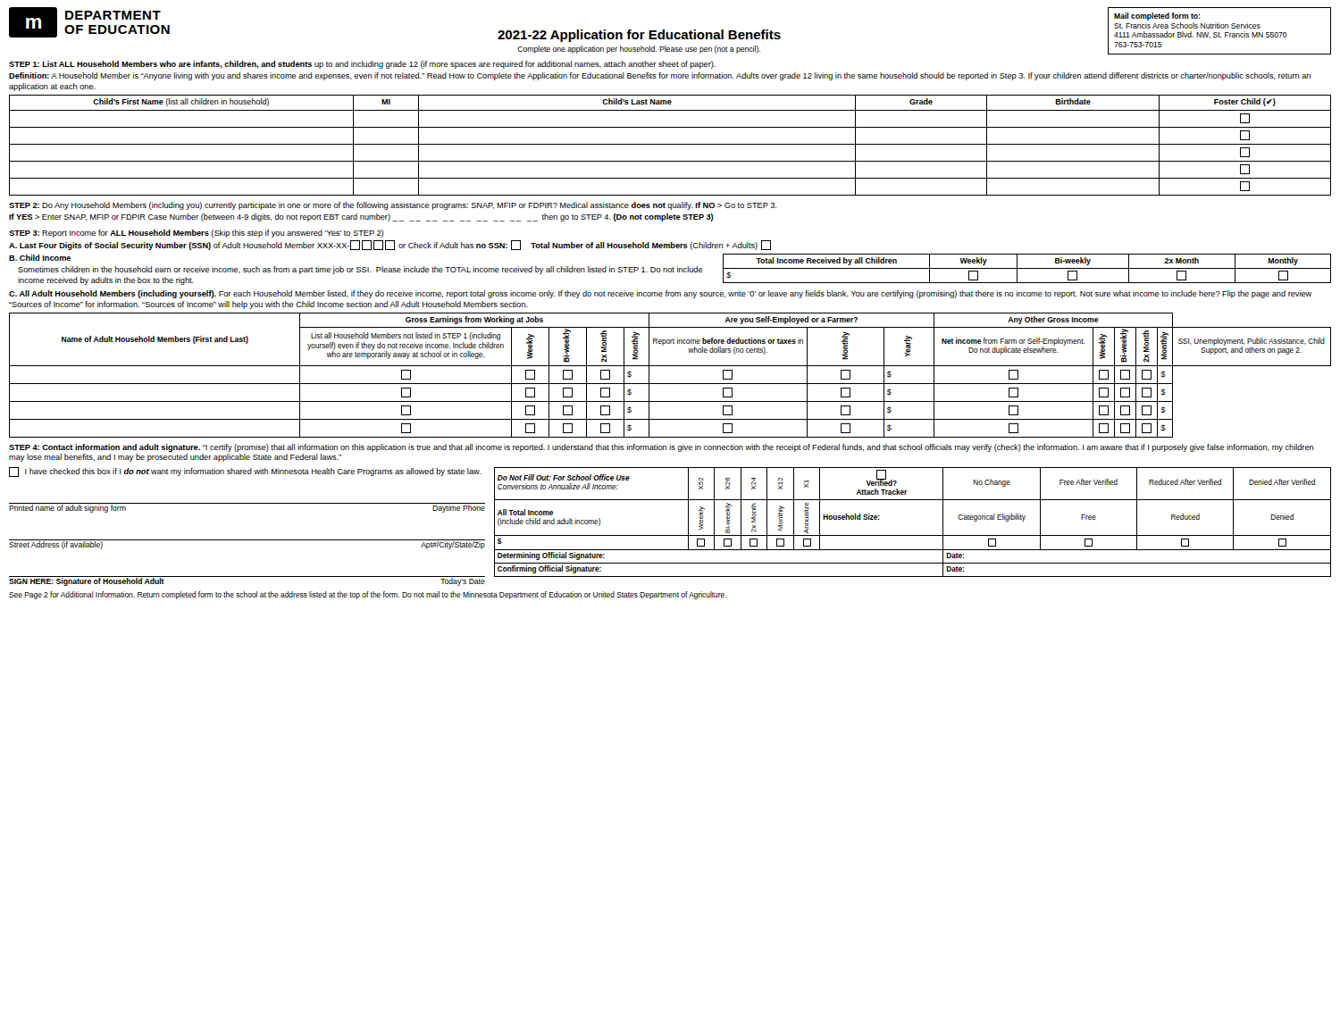m
DEPARTMENT OF EDUCATION
2021-22 Application for Educational Benefits
Complete one application per household. Please use pen (not a pencil).
Mail completed form to: St. Francis Area Schools Nutrition Services
4111 Ambassador Blvd. NW, St. Francis MN 55070
763-753-7015
STEP 1: List ALL Household Members who are infants, children, and students up to and including grade 12 (if more spaces are required for additional names, attach another sheet of paper).
Definition: A Household Member is “Anyone living with you and shares income and expenses, even if not related.” Read How to Complete the Application for Educational Benefits for more information. Adults over grade 12 living in the same household should be reported in Step 3. If your children attend different districts or charter/nonpublic schools, return an application at each one.
| Child’s First Name (list all children in household) | MI | Child’s Last Name | Grade | Birthdate | Foster Child (✔) |
| --- | --- | --- | --- | --- | --- |
STEP 2: Do Any Household Members (including you) currently participate in one or more of the following assistance programs: SNAP, MFIP or FDPIR? Medical assistance does not qualify. If NO > Go to STEP 3.
If YES > Enter SNAP, MFIP or FDPIR Case Number (between 4-9 digits, do not report EBT card number) __ __ __ __ __ __ __ __ __ then go to STEP 4. (Do not complete STEP 3)
STEP 3: Report Income for ALL Household Members (Skip this step if you answered ‘Yes’ to STEP 2)
A. Last Four Digits of Social Security Number (SSN) of Adult Household Member XXX-XX- or Check if Adult has no SSN: Total Number of all Household Members (Children + Adults)
| Total Income Received by all Children | Weekly | Bi-weekly | 2x Month | Monthly |
| --- | --- | --- | --- | --- |
| $ | | | | |
B. Child Income
Sometimes children in the household earn or receive income, such as from a part time job or SSI. Please include the TOTAL income received by all children listed in STEP 1. Do not include income received by adults in the box to the right.
C. All Adult Household Members (including yourself). For each Household Member listed, if they do receive income, report total gross income only. If they do not receive income from any source, write ‘0’ or leave any fields blank. You are certifying (promising) that there is no income to report. Not sure what income to include here? Flip the page and review “Sources of Income” for information. “Sources of Income” will help you with the Child Income section and All Adult Household Members section.
| Name of Adult Household Members (First and Last) | Gross Earnings from Working at Jobs | Are you Self-Employed or a Farmer? | Any Other Gross Income |
| --- | --- | --- | --- |
| List all Household Members not listed in STEP 1 (including yourself) even if they do not receive income. Include children who are temporarily away at school or in college. | Weekly | Bi-weekly | 2x Month | Monthly | Report income before deductions or taxes in whole dollars (no cents). | Monthly | Yearly | Net income from Farm or Self-Employment. Do not duplicate elsewhere. | Weekly | Bi-weekly | 2x Month | Monthly | SSI, Unemployment, Public Assistance, Child Support, and others on page 2. |
| | | | | | $ | | | $ | | | | | $ |
| | | | | | $ | | | $ | | | | | $ |
| | | | | | $ | | | $ | | | | | $ |
| | | | | | $ | | | $ | | | | | $ |
STEP 4: Contact information and adult signature. “I certify (promise) that all information on this application is true and that all income is reported. I understand that this information is give in connection with the receipt of Federal funds, and that school officials may verify (check) the information. I am aware that if I purposely give false information, my children may lose meal benefits, and I may be prosecuted under applicable State and Federal laws.”
I have checked this box if I do not want my information shared with Minnesota Health Care Programs as allowed by state law.
Printed name of adult signing form Daytime Phone
Street Address (if available) Apt#/City/State/Zip
SIGN HERE: Signature of Household Adult Today’s Date
| Do Not Fill Out: For School Office Use Conversions to Annualize All Income: | X52 | X26 | X24 | X12 | X1 | Verified? Attach Tracker | No Change | Free After Verified | Reduced After Verified | Denied After Verified |
| All Total Income (Include child and adult income) | Weekly | Bi-weekly | 2x Month | Monthly | Annualize | Household Size: | Categorical Eligibility | Free | Reduced | Denied |
| $ | | | | | | | | | | |
| Determining Official Signature: | Date: |
| Confirming Official Signature: | Date: |
See Page 2 for Additional Information. Return completed form to the school at the address listed at the top of the form. Do not mail to the Minnesota Department of Education or United States Department of Agriculture.